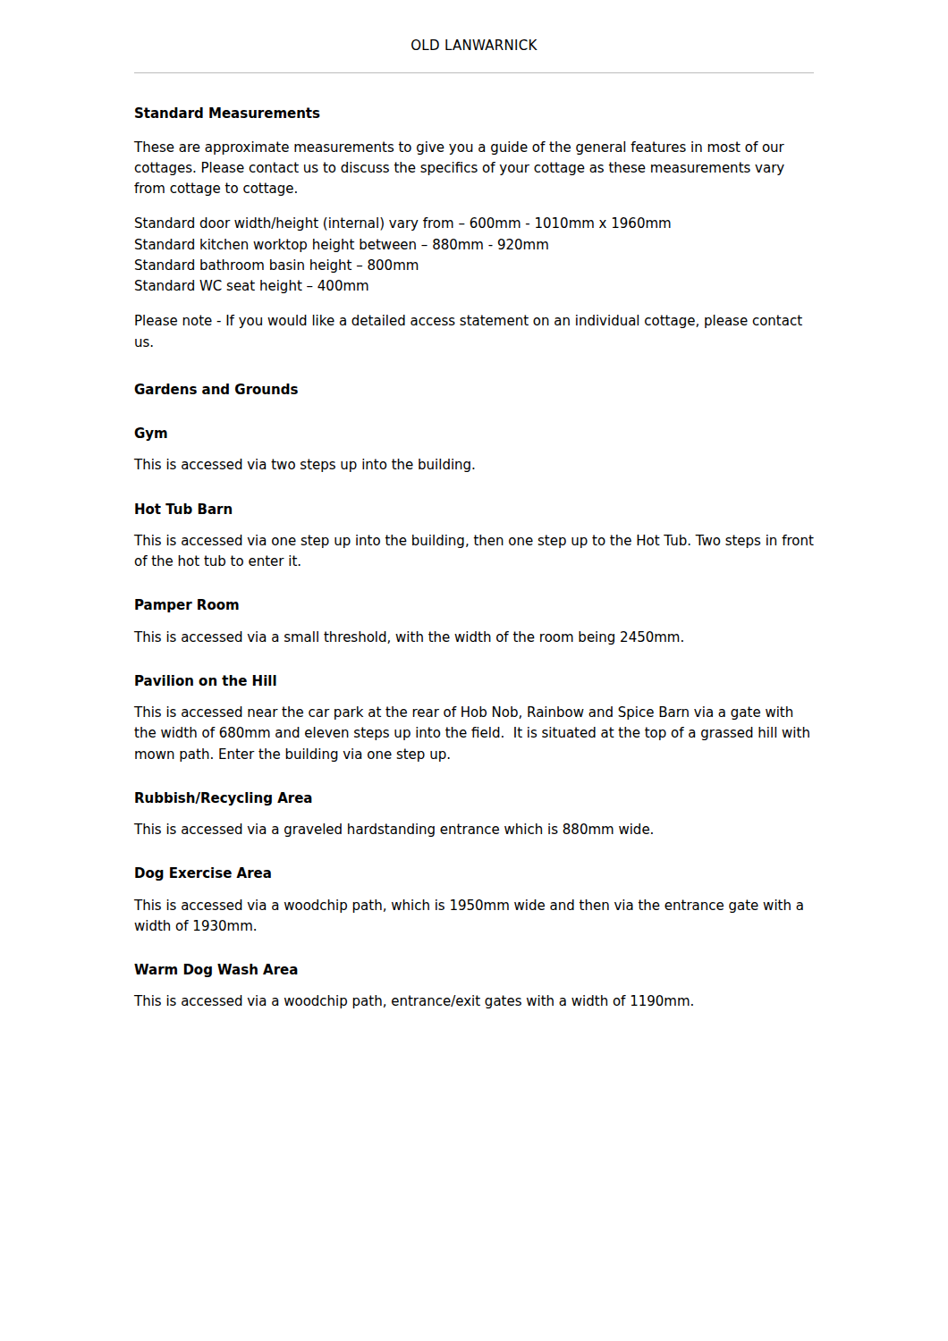OLD LANWARNICK
Standard Measurements
These are approximate measurements to give you a guide of the general features in most of our cottages. Please contact us to discuss the specifics of your cottage as these measurements vary from cottage to cottage.
Standard door width/height (internal) vary from – 600mm - 1010mm x 1960mm
Standard kitchen worktop height between – 880mm - 920mm
Standard bathroom basin height – 800mm
Standard WC seat height – 400mm
Please note - If you would like a detailed access statement on an individual cottage, please contact us.
Gardens and Grounds
Gym
This is accessed via two steps up into the building.
Hot Tub Barn
This is accessed via one step up into the building, then one step up to the Hot Tub. Two steps in front of the hot tub to enter it.
Pamper Room
This is accessed via a small threshold, with the width of the room being 2450mm.
Pavilion on the Hill
This is accessed near the car park at the rear of Hob Nob, Rainbow and Spice Barn via a gate with the width of 680mm and eleven steps up into the field. It is situated at the top of a grassed hill with mown path. Enter the building via one step up.
Rubbish/Recycling Area
This is accessed via a graveled hardstanding entrance which is 880mm wide.
Dog Exercise Area
This is accessed via a woodchip path, which is 1950mm wide and then via the entrance gate with a width of 1930mm.
Warm Dog Wash Area
This is accessed via a woodchip path, entrance/exit gates with a width of 1190mm.